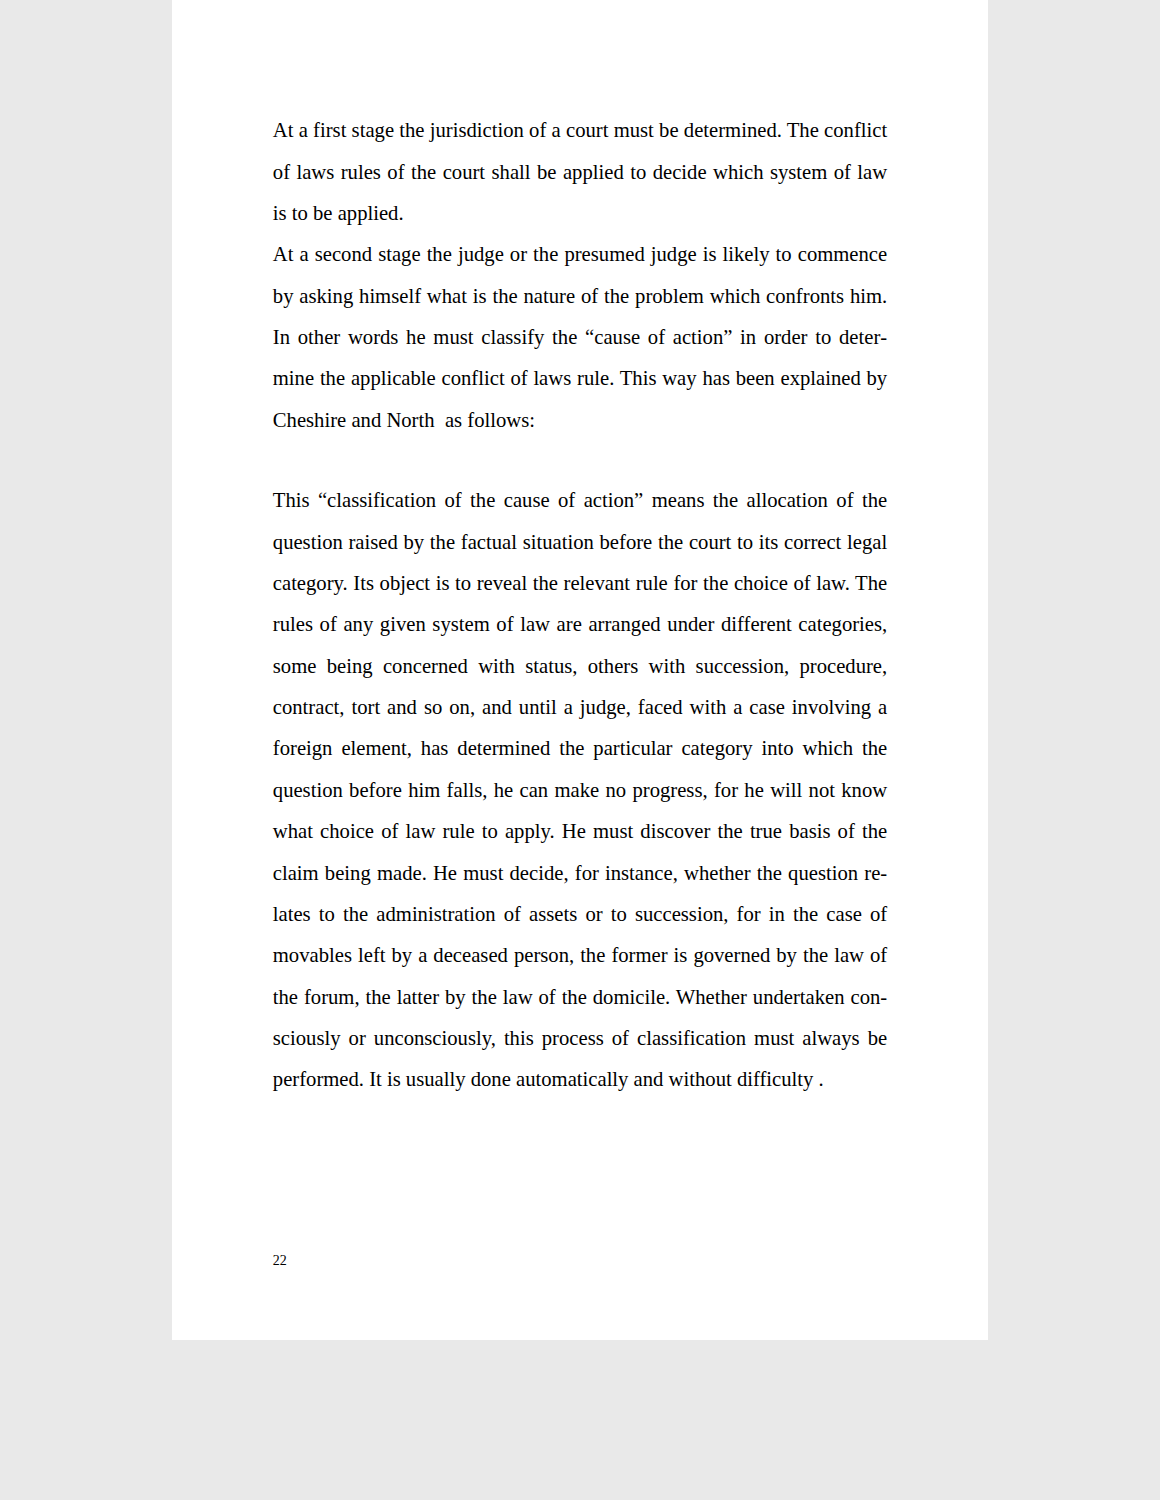At a first stage the jurisdiction of a court must be determined. The conflict of laws rules of the court shall be applied to decide which system of law is to be applied.
At a second stage the judge or the presumed judge is likely to commence by asking himself what is the nature of the problem which confronts him. In other words he must classify the “cause of action” in order to determine the applicable conflict of laws rule. This way has been explained by Cheshire and North as follows:
This “classification of the cause of action” means the allocation of the question raised by the factual situation before the court to its correct legal category. Its object is to reveal the relevant rule for the choice of law. The rules of any given system of law are arranged under different categories, some being concerned with status, others with succession, procedure, contract, tort and so on, and until a judge, faced with a case involving a foreign element, has determined the particular category into which the question before him falls, he can make no progress, for he will not know what choice of law rule to apply. He must discover the true basis of the claim being made. He must decide, for instance, whether the question relates to the administration of assets or to succession, for in the case of movables left by a deceased person, the former is governed by the law of the forum, the latter by the law of the domicile. Whether undertaken consciously or unconsciously, this process of classification must always be performed. It is usually done automatically and without difficulty .
22